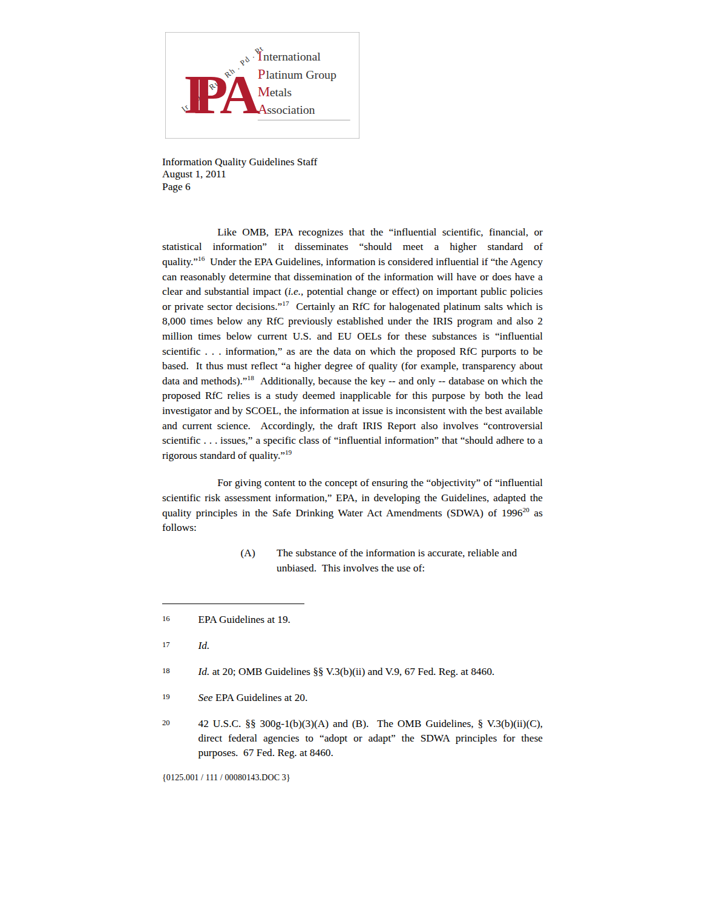Information Quality Guidelines Staff
August 1, 2011
Page 6
Like OMB, EPA recognizes that the “influential scientific, financial, or statistical information” it disseminates “should meet a higher standard of quality.”16 Under the EPA Guidelines, information is considered influential if “the Agency can reasonably determine that dissemination of the information will have or does have a clear and substantial impact (i.e., potential change or effect) on important public policies or private sector decisions.”17 Certainly an RfC for halogenated platinum salts which is 8,000 times below any RfC previously established under the IRIS program and also 2 million times below current U.S. and EU OELs for these substances is “influential scientific . . . information,” as are the data on which the proposed RfC purports to be based. It thus must reflect “a higher degree of quality (for example, transparency about data and methods).”18 Additionally, because the key -- and only -- database on which the proposed RfC relies is a study deemed inapplicable for this purpose by both the lead investigator and by SCOEL, the information at issue is inconsistent with the best available and current science. Accordingly, the draft IRIS Report also involves “controversial scientific . . . issues,” a specific class of “influential information” that “should adhere to a rigorous standard of quality.”19
For giving content to the concept of ensuring the “objectivity” of “influential scientific risk assessment information,” EPA, in developing the Guidelines, adapted the quality principles in the Safe Drinking Water Act Amendments (SDWA) of 199620 as follows:
(A)
The substance of the information is accurate, reliable and unbiased. This involves the use of:
16
EPA Guidelines at 19.
17
Id.
18
Id. at 20; OMB Guidelines §§ V.3(b)(ii) and V.9, 67 Fed. Reg. at 8460.
19
See EPA Guidelines at 20.
20
42 U.S.C. §§ 300g-1(b)(3)(A) and (B). The OMB Guidelines, § V.3(b)(ii)(C), direct federal agencies to “adopt or adapt” the SDWA principles for these purposes. 67 Fed. Reg. at 8460.
{0125.001 / 111 / 00080143.DOC 3}